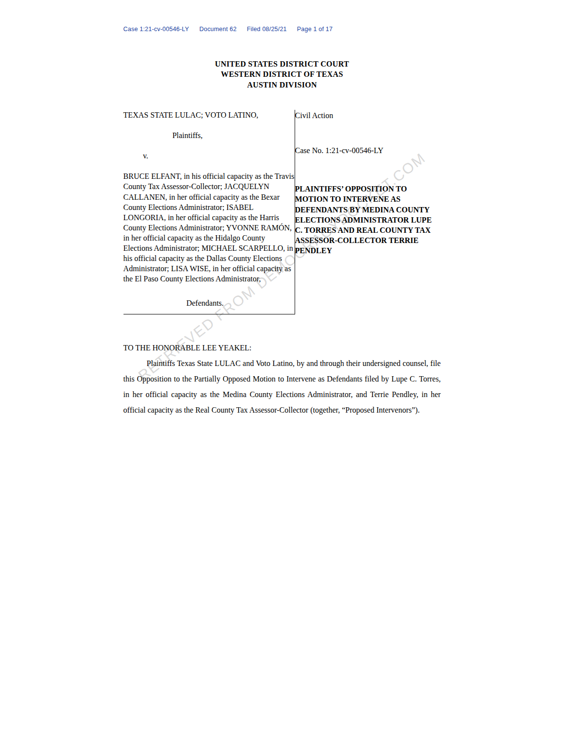RETRIEVED FROM DEMOCRACYDOCKET.COM
Case 1:21-cv-00546-LY Document 62 Filed 08/25/21 Page 1 of 17
UNITED STATES DISTRICT COURT
WESTERN DISTRICT OF TEXAS
AUSTIN DIVISION
| TEXAS STATE LULAC; VOTO LATINO, Plaintiffs, v. BRUCE ELFANT, in his official capacity as the Travis County Tax Assessor-Collector; JACQUELYN CALLANEN, in her official capacity as the Bexar County Elections Administrator; ISABEL LONGORIA, in her official capacity as the Harris County Elections Administrator; YVONNE RAMÓN, in her official capacity as the Hidalgo County Elections Administrator; MICHAEL SCARPELLO, in his official capacity as the Dallas County Elections Administrator; LISA WISE, in her official capacity as the El Paso County Elections Administrator, Defendants. | Civil Action Case No. 1:21-cv-00546-LY PLAINTIFFS’ OPPOSITION TO MOTION TO INTERVENE AS DEFENDANTS BY MEDINA COUNTY ELECTIONS ADMINISTRATOR LUPE C. TORRES AND REAL COUNTY TAX ASSESSOR-COLLECTOR TERRIE PENDLEY |
TO THE HONORABLE LEE YEAKEL:
Plaintiffs Texas State LULAC and Voto Latino, by and through their undersigned counsel, file this Opposition to the Partially Opposed Motion to Intervene as Defendants filed by Lupe C. Torres, in her official capacity as the Medina County Elections Administrator, and Terrie Pendley, in her official capacity as the Real County Tax Assessor-Collector (together, “Proposed Intervenors”).